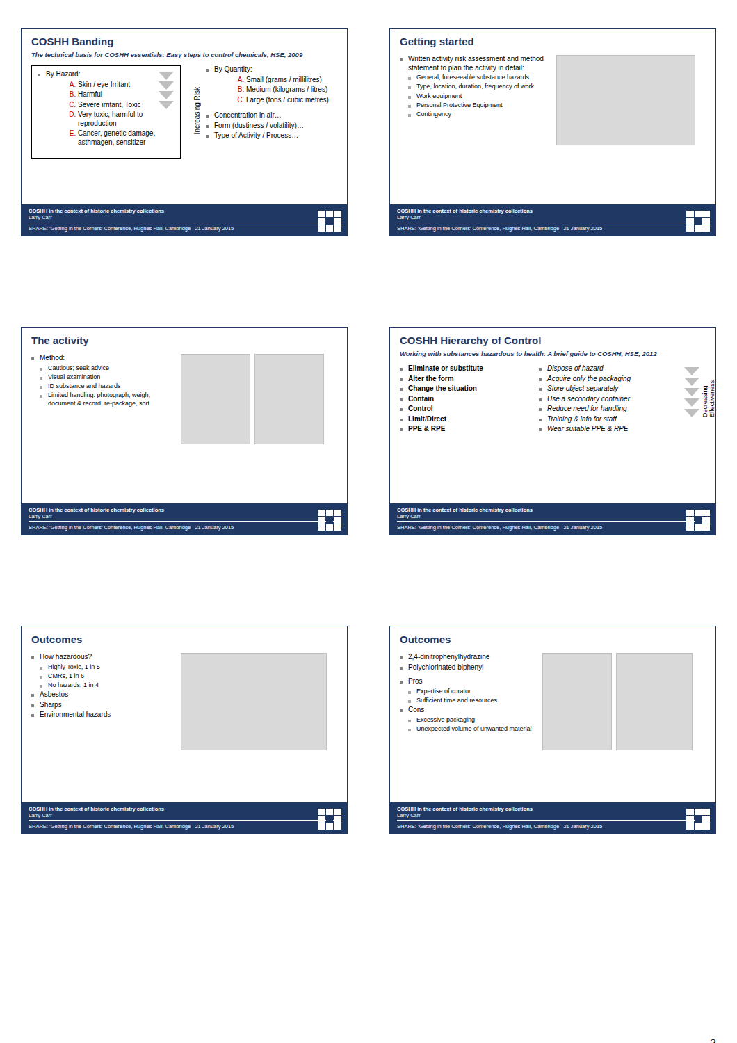COSHH Banding
The technical basis for COSHH essentials: Easy steps to control chemicals, HSE, 2009
By Hazard:
Skin / eye Irritant
Harmful
Severe irritant, Toxic
Very toxic, harmful to reproduction
Cancer, genetic damage, asthmagen, sensitizer
Increasing Risk
By Quantity:
Small (grams / millilitres)
Medium (kilograms / litres)
Large (tons / cubic metres)
Concentration in air…
Form (dustiness / volatility)…
Type of Activity / Process…
COSHH in the context of historic chemistry collections
Larry Carr
SHARE: ‘Getting in the Corners’ Conference, Hughes Hall, Cambridge 21 January 2015
Getting started
Written activity risk assessment and method statement to plan the activity in detail:
General, foreseeable substance hazards
Type, location, duration, frequency of work
Work equipment
Personal Protective Equipment
Contingency
COSHH in the context of historic chemistry collections
Larry Carr
SHARE: ‘Getting in the Corners’ Conference, Hughes Hall, Cambridge 21 January 2015
The activity
Method:
Cautious; seek advice
Visual examination
ID substance and hazards
Limited handling: photograph, weigh, document & record, re-package, sort
COSHH in the context of historic chemistry collections
Larry Carr
SHARE: ‘Getting in the Corners’ Conference, Hughes Hall, Cambridge 21 January 2015
COSHH Hierarchy of Control
Working with substances hazardous to health: A brief guide to COSHH, HSE, 2012
Eliminate or substitute
Alter the form
Change the situation
Contain
Control
Limit/Direct
PPE & RPE
Dispose of hazard
Acquire only the packaging
Store object separately
Use a secondary container
Reduce need for handling
Training & info for staff
Wear suitable PPE & RPE
Decreasing Effectiveness
COSHH in the context of historic chemistry collections
Larry Carr
SHARE: ‘Getting in the Corners’ Conference, Hughes Hall, Cambridge 21 January 2015
Outcomes
How hazardous?
Highly Toxic, 1 in 5
CMRs, 1 in 6
No hazards, 1 in 4
Asbestos
Sharps
Environmental hazards
COSHH in the context of historic chemistry collections
Larry Carr
SHARE: ‘Getting in the Corners’ Conference, Hughes Hall, Cambridge 21 January 2015
Outcomes
2,4-dinitrophenylhydrazine
Polychlorinated biphenyl
Pros
Expertise of curator
Sufficient time and resources
Cons
Excessive packaging
Unexpected volume of unwanted material
COSHH in the context of historic chemistry collections
Larry Carr
SHARE: ‘Getting in the Corners’ Conference, Hughes Hall, Cambridge 21 January 2015
2